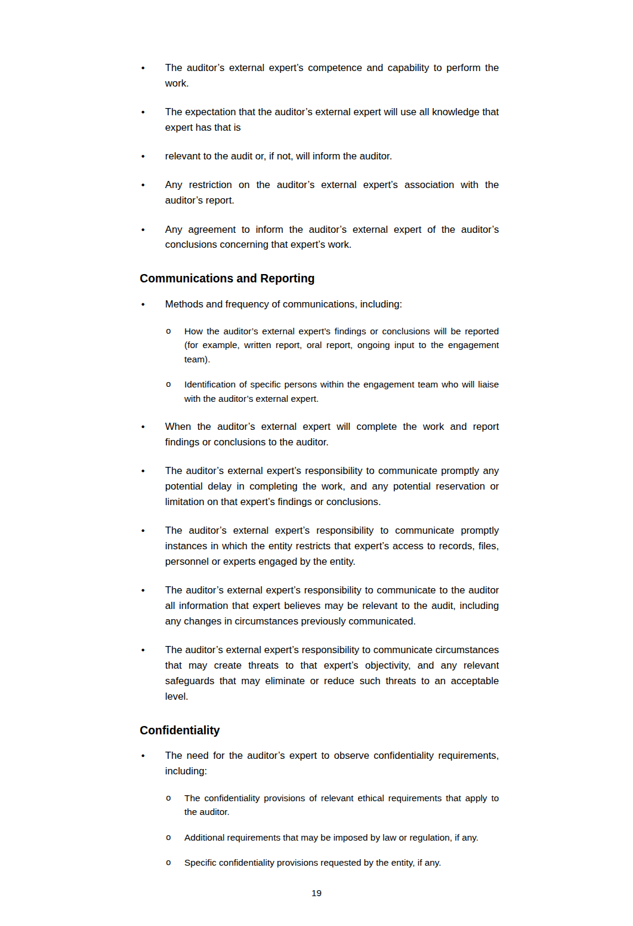The auditor’s external expert’s competence and capability to perform the work.
The expectation that the auditor’s external expert will use all knowledge that expert has that is
relevant to the audit or, if not, will inform the auditor.
Any restriction on the auditor’s external expert’s association with the auditor’s report.
Any agreement to inform the auditor’s external expert of the auditor’s conclusions concerning that expert’s work.
Communications and Reporting
Methods and frequency of communications, including:
How the auditor’s external expert’s findings or conclusions will be reported (for example, written report, oral report, ongoing input to the engagement team).
Identification of specific persons within the engagement team who will liaise with the auditor’s external expert.
When the auditor’s external expert will complete the work and report findings or conclusions to the auditor.
The auditor’s external expert’s responsibility to communicate promptly any potential delay in completing the work, and any potential reservation or limitation on that expert’s findings or conclusions.
The auditor’s external expert’s responsibility to communicate promptly instances in which the entity restricts that expert’s access to records, files, personnel or experts engaged by the entity.
The auditor’s external expert’s responsibility to communicate to the auditor all information that expert believes may be relevant to the audit, including any changes in circumstances previously communicated.
The auditor’s external expert’s responsibility to communicate circumstances that may create threats to that expert’s objectivity, and any relevant safeguards that may eliminate or reduce such threats to an acceptable level.
Confidentiality
The need for the auditor’s expert to observe confidentiality requirements, including:
The confidentiality provisions of relevant ethical requirements that apply to the auditor.
Additional requirements that may be imposed by law or regulation, if any.
Specific confidentiality provisions requested by the entity, if any.
19